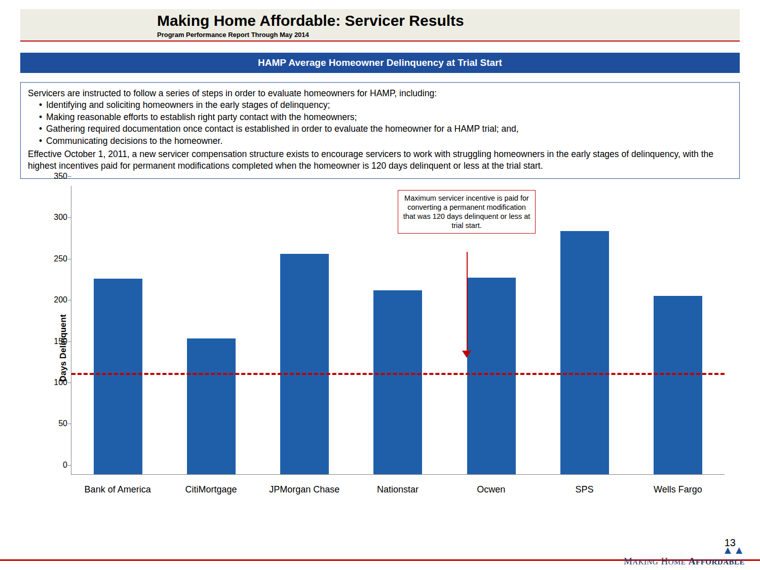Making Home Affordable: Servicer Results
Program Performance Report Through May 2014
HAMP Average Homeowner Delinquency at Trial Start
Servicers are instructed to follow a series of steps in order to evaluate homeowners for HAMP, including:
Identifying and soliciting homeowners in the early stages of delinquency;
Making reasonable efforts to establish right party contact with the homeowners;
Gathering required documentation once contact is established in order to evaluate the homeowner for a HAMP trial; and,
Communicating decisions to the homeowner.
Effective October 1, 2011, a new servicer compensation structure exists to encourage servicers to work with struggling homeowners in the early stages of delinquency, with the highest incentives paid for permanent modifications completed when the homeowner is 120 days delinquent or less at the trial start.
Days Delinquent
350
300
250
200
150
100
50
0
Bank of America CitiMortgage JPMorgan Chase Nationstar Ocwen SPS Wells Fargo
Maximum servicer incentive is paid for converting a permanent modification that was 120 days delinquent or less at trial start.
13
▲▲ MAKING HOME AFFORDABLE